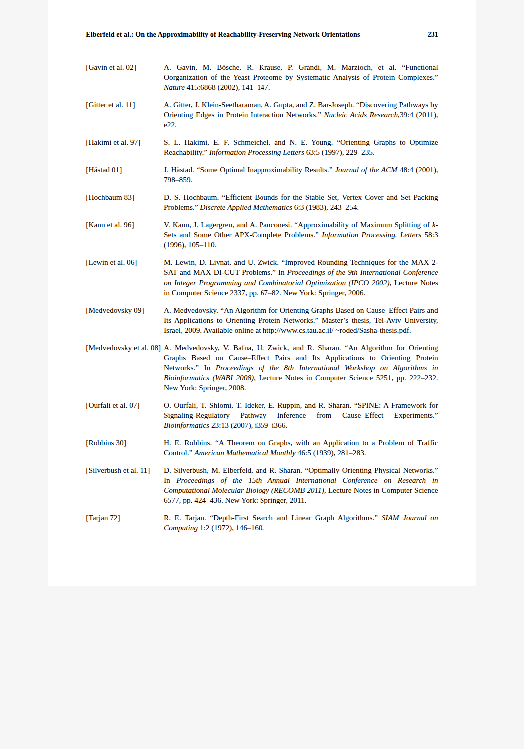Elberfeld et al.: On the Approximability of Reachability-Preserving Network Orientations 231
[Gavin et al. 02] A. Gavin, M. Bösche, R. Krause, P. Grandi, M. Marzioch, et al. “Functional Oorganization of the Yeast Proteome by Systematic Analysis of Protein Complexes.” Nature 415:6868 (2002), 141–147.
[Gitter et al. 11] A. Gitter, J. Klein-Seetharaman, A. Gupta, and Z. Bar-Joseph. “Discovering Pathways by Orienting Edges in Protein Interaction Networks.” Nucleic Acids Research,39:4 (2011), e22.
[Hakimi et al. 97] S. L. Hakimi, E. F. Schmeichel, and N. E. Young. “Orienting Graphs to Optimize Reachability.” Information Processing Letters 63:5 (1997), 229–235.
[Håstad 01] J. Håstad. “Some Optimal Inapproximability Results.” Journal of the ACM 48:4 (2001), 798–859.
[Hochbaum 83] D. S. Hochbaum. “Efficient Bounds for the Stable Set, Vertex Cover and Set Packing Problems.” Discrete Applied Mathematics 6:3 (1983), 243–254.
[Kann et al. 96] V. Kann, J. Lagergren, and A. Panconesi. “Approximability of Maximum Splitting of k-Sets and Some Other APX-Complete Problems.” Information Processing. Letters 58:3 (1996), 105–110.
[Lewin et al. 06] M. Lewin, D. Livnat, and U. Zwick. “Improved Rounding Techniques for the MAX 2-SAT and MAX DI-CUT Problems.” In Proceedings of the 9th International Conference on Integer Programming and Combinatorial Optimization (IPCO 2002), Lecture Notes in Computer Science 2337, pp. 67–82. New York: Springer, 2006.
[Medvedovsky 09] A. Medvedovsky. “An Algorithm for Orienting Graphs Based on Cause–Effect Pairs and Its Applications to Orienting Protein Networks.” Master’s thesis, Tel-Aviv University, Israel, 2009. Available online at http://www.cs.tau.ac.il/ ~roded/Sasha-thesis.pdf.
[Medvedovsky et al. 08] A. Medvedovsky, V. Bafna, U. Zwick, and R. Sharan. “An Algorithm for Orienting Graphs Based on Cause–Effect Pairs and Its Applications to Orienting Protein Networks.” In Proceedings of the 8th International Workshop on Algorithms in Bioinformatics (WABI 2008), Lecture Notes in Computer Science 5251, pp. 222–232. New York: Springer, 2008.
[Ourfali et al. 07] O. Ourfali, T. Shlomi, T. Ideker, E. Ruppin, and R. Sharan. “SPINE: A Framework for Signaling-Regulatory Pathway Inference from Cause–Effect Experiments.” Bioinformatics 23:13 (2007), i359–i366.
[Robbins 30] H. E. Robbins. “A Theorem on Graphs, with an Application to a Problem of Traffic Control.” American Mathematical Monthly 46:5 (1939), 281–283.
[Silverbush et al. 11] D. Silverbush, M. Elberfeld, and R. Sharan. “Optimally Orienting Physical Networks.” In Proceedings of the 15th Annual International Conference on Research in Computational Molecular Biology (RECOMB 2011), Lecture Notes in Computer Science 6577, pp. 424–436. New York: Springer, 2011.
[Tarjan 72] R. E. Tarjan. “Depth-First Search and Linear Graph Algorithms.” SIAM Journal on Computing 1:2 (1972), 146–160.